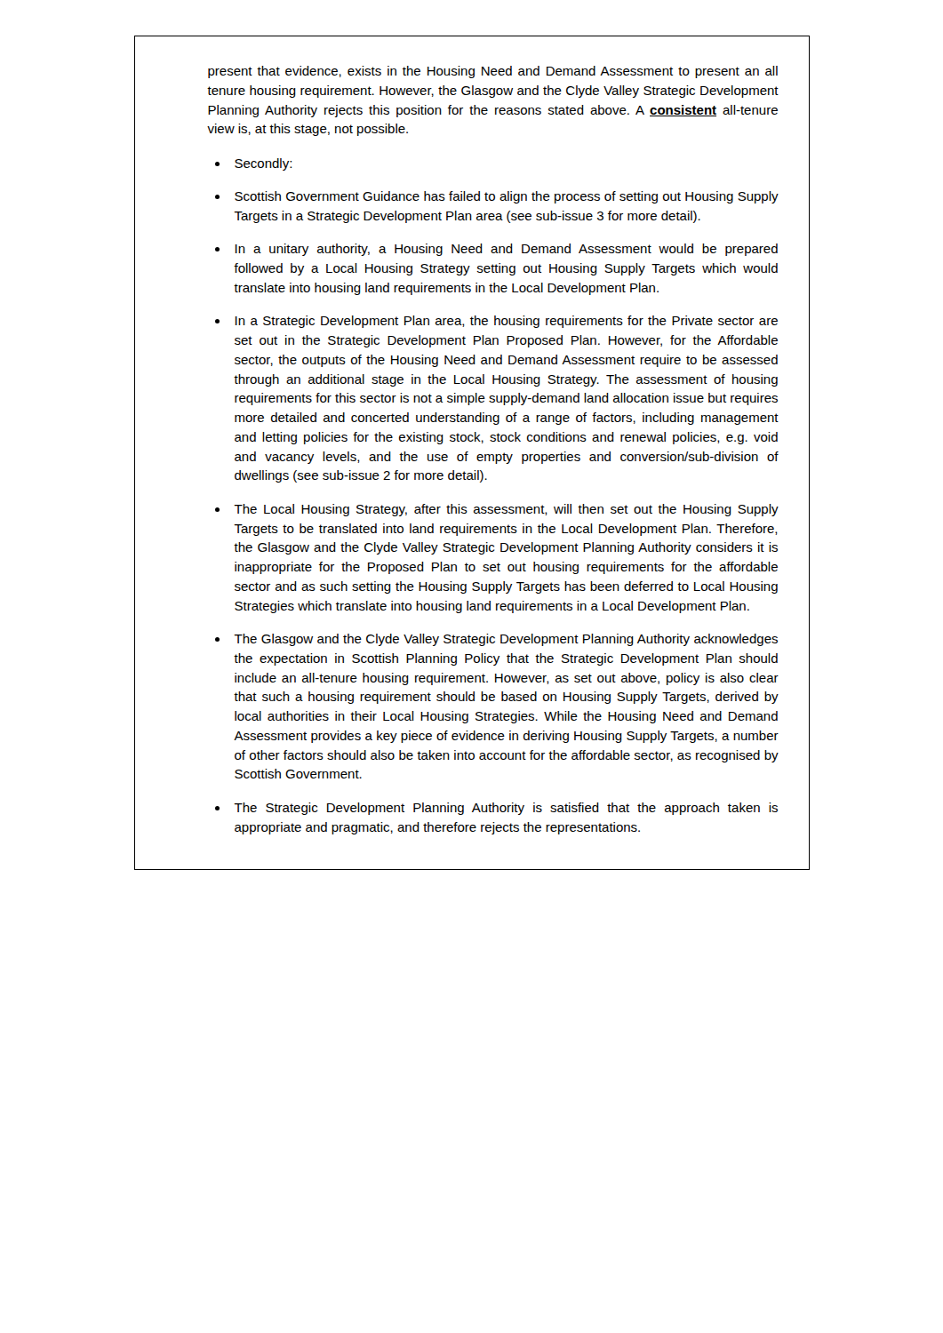present that evidence, exists in the Housing Need and Demand Assessment to present an all tenure housing requirement. However, the Glasgow and the Clyde Valley Strategic Development Planning Authority rejects this position for the reasons stated above. A consistent all-tenure view is, at this stage, not possible.
Secondly:
Scottish Government Guidance has failed to align the process of setting out Housing Supply Targets in a Strategic Development Plan area (see sub-issue 3 for more detail).
In a unitary authority, a Housing Need and Demand Assessment would be prepared followed by a Local Housing Strategy setting out Housing Supply Targets which would translate into housing land requirements in the Local Development Plan.
In a Strategic Development Plan area, the housing requirements for the Private sector are set out in the Strategic Development Plan Proposed Plan. However, for the Affordable sector, the outputs of the Housing Need and Demand Assessment require to be assessed through an additional stage in the Local Housing Strategy. The assessment of housing requirements for this sector is not a simple supply-demand land allocation issue but requires more detailed and concerted understanding of a range of factors, including management and letting policies for the existing stock, stock conditions and renewal policies, e.g. void and vacancy levels, and the use of empty properties and conversion/sub-division of dwellings (see sub-issue 2 for more detail).
The Local Housing Strategy, after this assessment, will then set out the Housing Supply Targets to be translated into land requirements in the Local Development Plan. Therefore, the Glasgow and the Clyde Valley Strategic Development Planning Authority considers it is inappropriate for the Proposed Plan to set out housing requirements for the affordable sector and as such setting the Housing Supply Targets has been deferred to Local Housing Strategies which translate into housing land requirements in a Local Development Plan.
The Glasgow and the Clyde Valley Strategic Development Planning Authority acknowledges the expectation in Scottish Planning Policy that the Strategic Development Plan should include an all-tenure housing requirement. However, as set out above, policy is also clear that such a housing requirement should be based on Housing Supply Targets, derived by local authorities in their Local Housing Strategies. While the Housing Need and Demand Assessment provides a key piece of evidence in deriving Housing Supply Targets, a number of other factors should also be taken into account for the affordable sector, as recognised by Scottish Government.
The Strategic Development Planning Authority is satisfied that the approach taken is appropriate and pragmatic, and therefore rejects the representations.